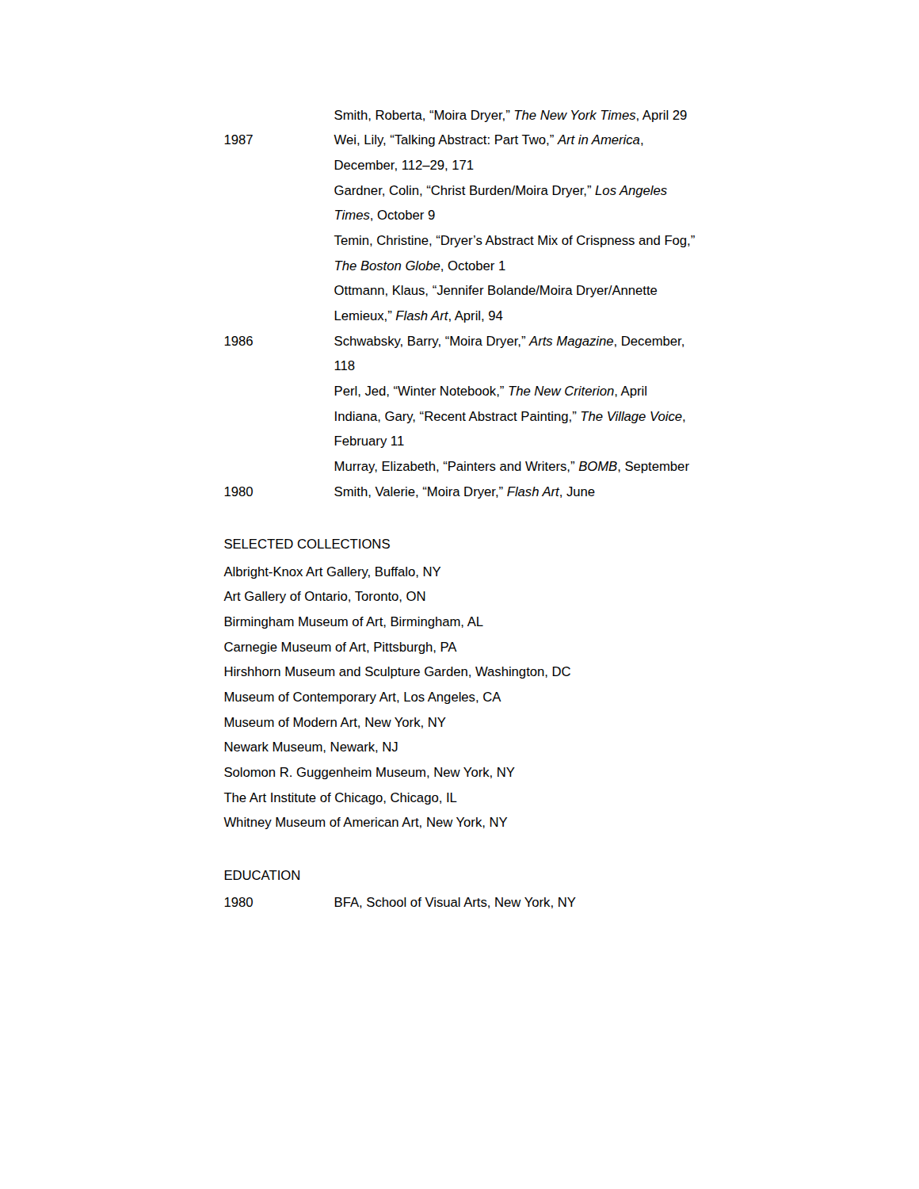Smith, Roberta, “Moira Dryer,” The New York Times, April 29
1987
Wei, Lily, “Talking Abstract: Part Two,” Art in America, December, 112–29, 171
Gardner, Colin, “Christ Burden/Moira Dryer,” Los Angeles Times, October 9
Temin, Christine, “Dryer’s Abstract Mix of Crispness and Fog,” The Boston Globe, October 1
Ottmann, Klaus, “Jennifer Bolande/Moira Dryer/Annette Lemieux,” Flash Art, April, 94
1986
Schwabsky, Barry, “Moira Dryer,” Arts Magazine, December, 118
Perl, Jed, “Winter Notebook,” The New Criterion, April
Indiana, Gary, “Recent Abstract Painting,” The Village Voice, February 11
Murray, Elizabeth, “Painters and Writers,” BOMB, September
1980
Smith, Valerie, “Moira Dryer,” Flash Art, June
SELECTED COLLECTIONS
Albright-Knox Art Gallery, Buffalo, NY
Art Gallery of Ontario, Toronto, ON
Birmingham Museum of Art, Birmingham, AL
Carnegie Museum of Art, Pittsburgh, PA
Hirshhorn Museum and Sculpture Garden, Washington, DC
Museum of Contemporary Art, Los Angeles, CA
Museum of Modern Art, New York, NY
Newark Museum, Newark, NJ
Solomon R. Guggenheim Museum, New York, NY
The Art Institute of Chicago, Chicago, IL
Whitney Museum of American Art, New York, NY
EDUCATION
1980
BFA, School of Visual Arts, New York, NY